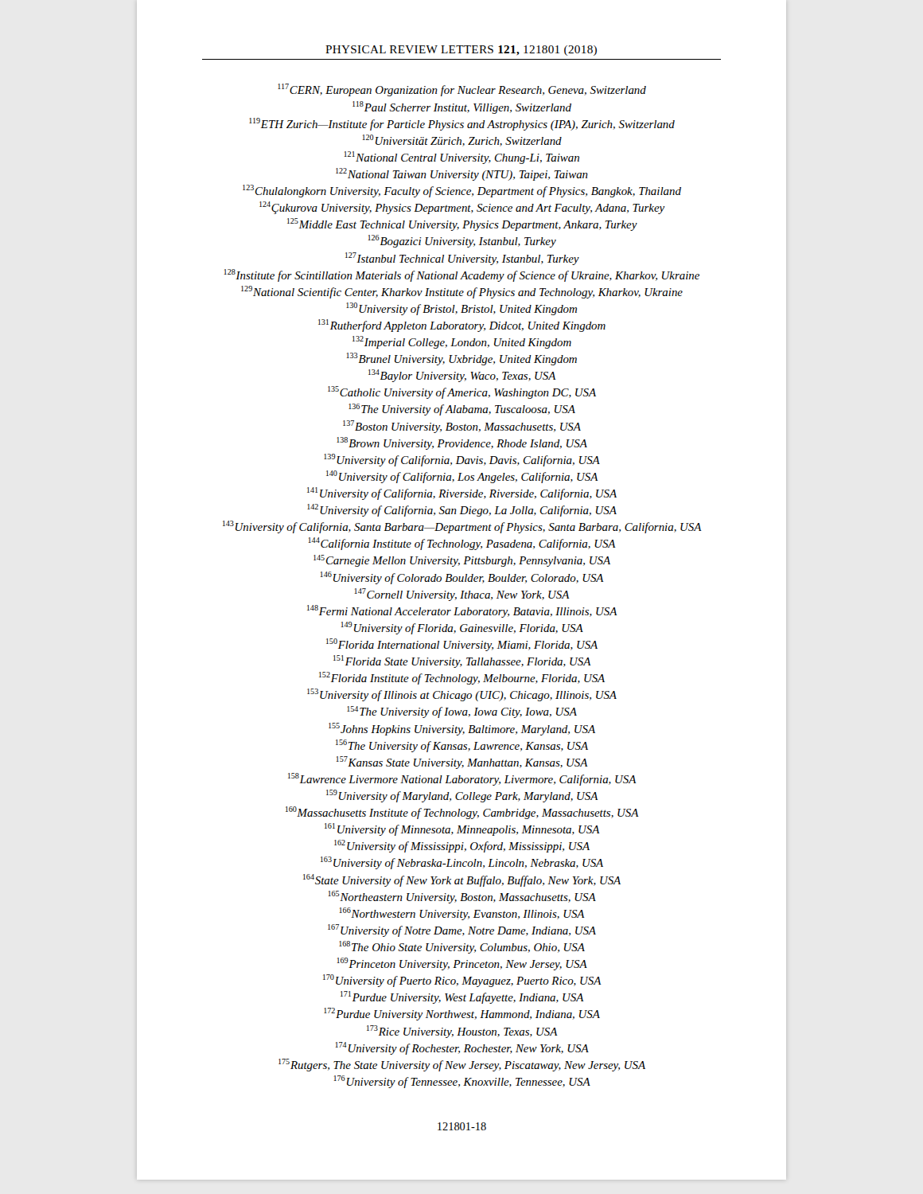PHYSICAL REVIEW LETTERS 121, 121801 (2018)
CERN, European Organization for Nuclear Research, Geneva, Switzerland
Paul Scherrer Institut, Villigen, Switzerland
ETH Zurich—Institute for Particle Physics and Astrophysics (IPA), Zurich, Switzerland
Universität Zürich, Zurich, Switzerland
National Central University, Chung-Li, Taiwan
National Taiwan University (NTU), Taipei, Taiwan
Chulalongkorn University, Faculty of Science, Department of Physics, Bangkok, Thailand
Çukurova University, Physics Department, Science and Art Faculty, Adana, Turkey
Middle East Technical University, Physics Department, Ankara, Turkey
Bogazici University, Istanbul, Turkey
Istanbul Technical University, Istanbul, Turkey
Institute for Scintillation Materials of National Academy of Science of Ukraine, Kharkov, Ukraine
National Scientific Center, Kharkov Institute of Physics and Technology, Kharkov, Ukraine
University of Bristol, Bristol, United Kingdom
Rutherford Appleton Laboratory, Didcot, United Kingdom
Imperial College, London, United Kingdom
Brunel University, Uxbridge, United Kingdom
Baylor University, Waco, Texas, USA
Catholic University of America, Washington DC, USA
The University of Alabama, Tuscaloosa, USA
Boston University, Boston, Massachusetts, USA
Brown University, Providence, Rhode Island, USA
University of California, Davis, Davis, California, USA
University of California, Los Angeles, California, USA
University of California, Riverside, Riverside, California, USA
University of California, San Diego, La Jolla, California, USA
University of California, Santa Barbara—Department of Physics, Santa Barbara, California, USA
California Institute of Technology, Pasadena, California, USA
Carnegie Mellon University, Pittsburgh, Pennsylvania, USA
University of Colorado Boulder, Boulder, Colorado, USA
Cornell University, Ithaca, New York, USA
Fermi National Accelerator Laboratory, Batavia, Illinois, USA
University of Florida, Gainesville, Florida, USA
Florida International University, Miami, Florida, USA
Florida State University, Tallahassee, Florida, USA
Florida Institute of Technology, Melbourne, Florida, USA
University of Illinois at Chicago (UIC), Chicago, Illinois, USA
The University of Iowa, Iowa City, Iowa, USA
Johns Hopkins University, Baltimore, Maryland, USA
The University of Kansas, Lawrence, Kansas, USA
Kansas State University, Manhattan, Kansas, USA
Lawrence Livermore National Laboratory, Livermore, California, USA
University of Maryland, College Park, Maryland, USA
Massachusetts Institute of Technology, Cambridge, Massachusetts, USA
University of Minnesota, Minneapolis, Minnesota, USA
University of Mississippi, Oxford, Mississippi, USA
University of Nebraska-Lincoln, Lincoln, Nebraska, USA
State University of New York at Buffalo, Buffalo, New York, USA
Northeastern University, Boston, Massachusetts, USA
Northwestern University, Evanston, Illinois, USA
University of Notre Dame, Notre Dame, Indiana, USA
The Ohio State University, Columbus, Ohio, USA
Princeton University, Princeton, New Jersey, USA
University of Puerto Rico, Mayaguez, Puerto Rico, USA
Purdue University, West Lafayette, Indiana, USA
Purdue University Northwest, Hammond, Indiana, USA
Rice University, Houston, Texas, USA
University of Rochester, Rochester, New York, USA
Rutgers, The State University of New Jersey, Piscataway, New Jersey, USA
University of Tennessee, Knoxville, Tennessee, USA
121801-18